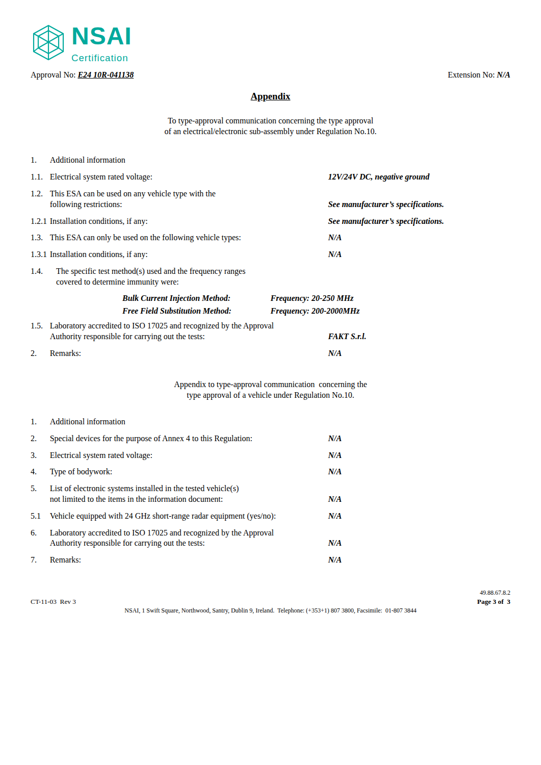NSAI
Certification
Approval No: E24 10R-041138
Extension No: N/A
Appendix
To type-approval communication concerning the type approval
of an electrical/electronic sub-assembly under Regulation No.10.
| 1. | Additional information | |
| 1.1. | Electrical system rated voltage: | 12V/24V DC, negative ground |
| 1.2. | This ESA can be used on any vehicle type with the following restrictions: | See manufacturer’s specifications. |
| 1.2.1 | Installation conditions, if any: | See manufacturer’s specifications. |
| 1.3. | This ESA can only be used on the following vehicle types: | N/A |
| 1.3.1 | Installation conditions, if any: | N/A |
| 1.4. | The specific test method(s) used and the frequency ranges covered to determine immunity were: |
| Bulk Current Injection Method: | Frequency: 20-250 MHz |
| Free Field Substitution Method: | Frequency: 200-2000MHz |
| 1.5. | Laboratory accredited to ISO 17025 and recognized by the Approval Authority responsible for carrying out the tests: | FAKT S.r.l. |
| 2. | Remarks: | N/A |
Appendix to type-approval communication concerning the
type approval of a vehicle under Regulation No.10.
| 1. | Additional information | |
| 2. | Special devices for the purpose of Annex 4 to this Regulation: | N/A |
| 3. | Electrical system rated voltage: | N/A |
| 4. | Type of bodywork: | N/A |
| 5. | List of electronic systems installed in the tested vehicle(s) not limited to the items in the information document: | N/A |
| 5.1 | Vehicle equipped with 24 GHz short-range radar equipment (yes/no): | N/A |
| 6. | Laboratory accredited to ISO 17025 and recognized by the Approval Authority responsible for carrying out the tests: | N/A |
| 7. | Remarks: | N/A |
CT-11-03 Rev 3
49.88.67.8.2
Page 3 of 3
NSAI, 1 Swift Square, Northwood, Santry, Dublin 9, Ireland. Telephone: (+353+1) 807 3800, Facsimile: 01-807 3844